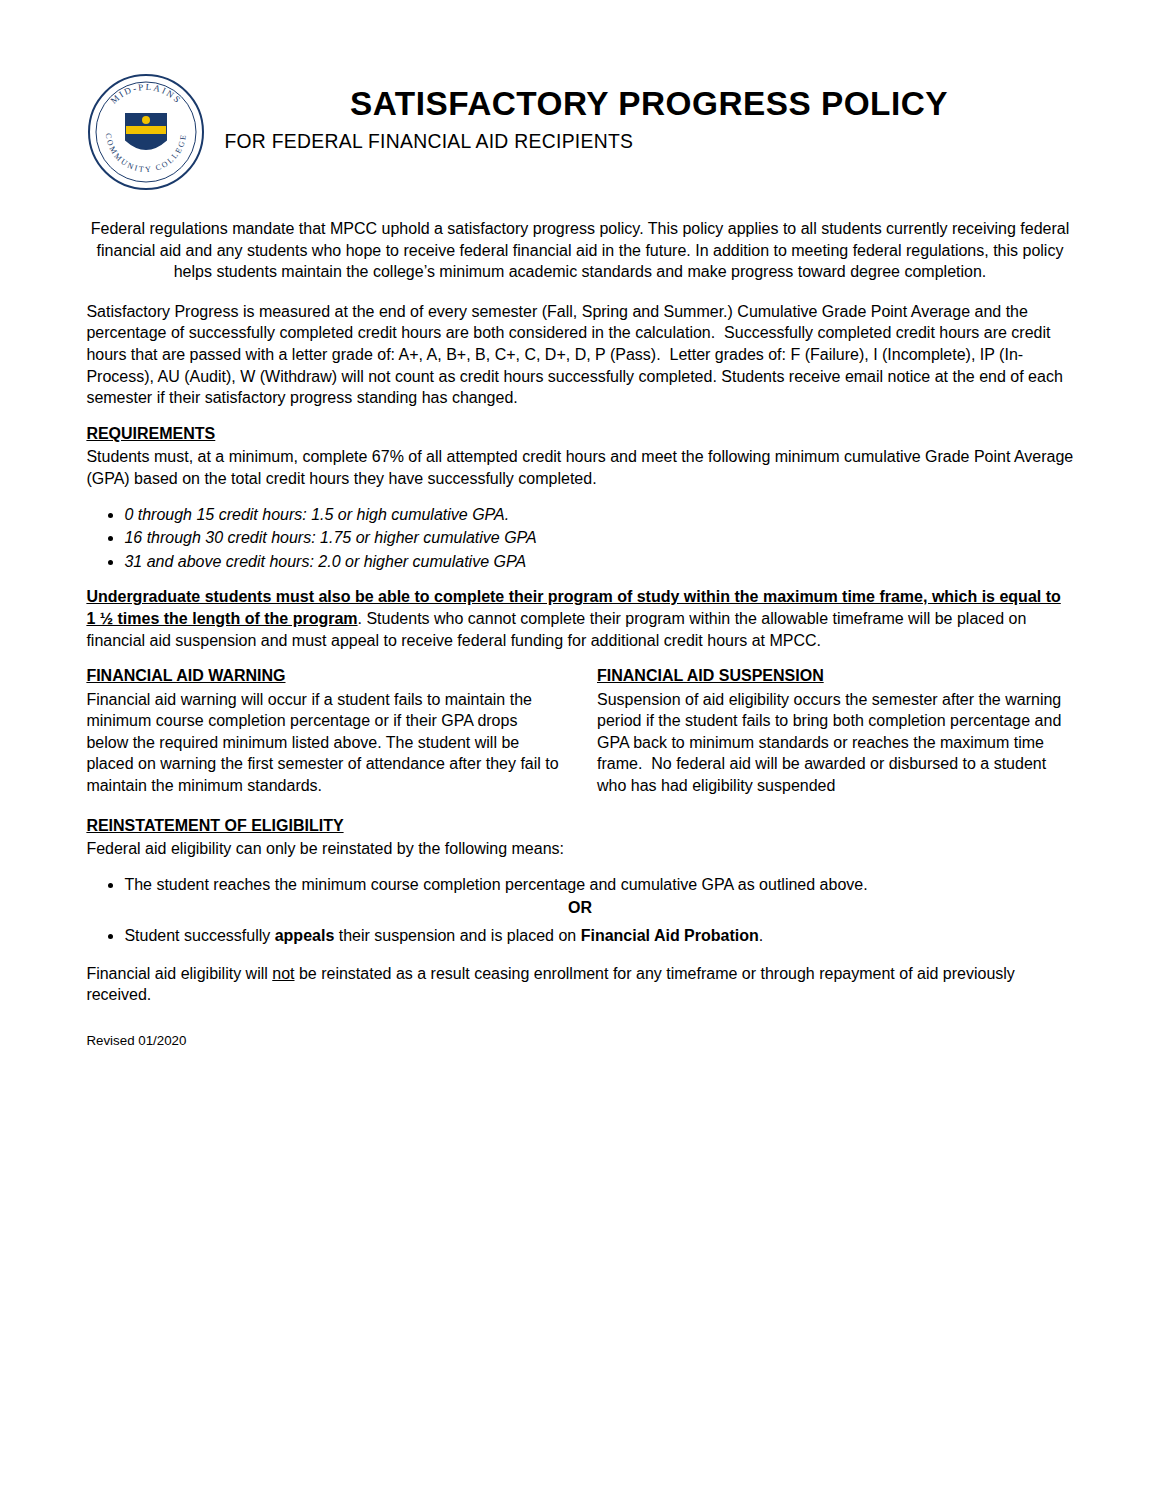MID-PLAINS COMMUNITY COLLEGE
SATISFACTORY PROGRESS POLICY
FOR FEDERAL FINANCIAL AID RECIPIENTS
Federal regulations mandate that MPCC uphold a satisfactory progress policy. This policy applies to all students currently receiving federal financial aid and any students who hope to receive federal financial aid in the future. In addition to meeting federal regulations, this policy helps students maintain the college’s minimum academic standards and make progress toward degree completion.
Satisfactory Progress is measured at the end of every semester (Fall, Spring and Summer.) Cumulative Grade Point Average and the percentage of successfully completed credit hours are both considered in the calculation. Successfully completed credit hours are credit hours that are passed with a letter grade of: A+, A, B+, B, C+, C, D+, D, P (Pass). Letter grades of: F (Failure), I (Incomplete), IP (In-Process), AU (Audit), W (Withdraw) will not count as credit hours successfully completed. Students receive email notice at the end of each semester if their satisfactory progress standing has changed.
Requirements
Students must, at a minimum, complete 67% of all attempted credit hours and meet the following minimum cumulative Grade Point Average (GPA) based on the total credit hours they have successfully completed.
0 through 15 credit hours: 1.5 or high cumulative GPA.
16 through 30 credit hours: 1.75 or higher cumulative GPA
31 and above credit hours: 2.0 or higher cumulative GPA
Undergraduate students must also be able to complete their program of study within the maximum time frame, which is equal to 1 ½ times the length of the program. Students who cannot complete their program within the allowable timeframe will be placed on financial aid suspension and must appeal to receive federal funding for additional credit hours at MPCC.
Financial Aid Warning
Financial aid warning will occur if a student fails to maintain the minimum course completion percentage or if their GPA drops below the required minimum listed above. The student will be placed on warning the first semester of attendance after they fail to maintain the minimum standards.
Financial Aid Suspension
Suspension of aid eligibility occurs the semester after the warning period if the student fails to bring both completion percentage and GPA back to minimum standards or reaches the maximum time frame. No federal aid will be awarded or disbursed to a student who has had eligibility suspended
Reinstatement of Eligibility
Federal aid eligibility can only be reinstated by the following means:
The student reaches the minimum course completion percentage and cumulative GPA as outlined above.
OR
Student successfully appeals their suspension and is placed on Financial Aid Probation.
Financial aid eligibility will not be reinstated as a result ceasing enrollment for any timeframe or through repayment of aid previously received.
Revised 01/2020